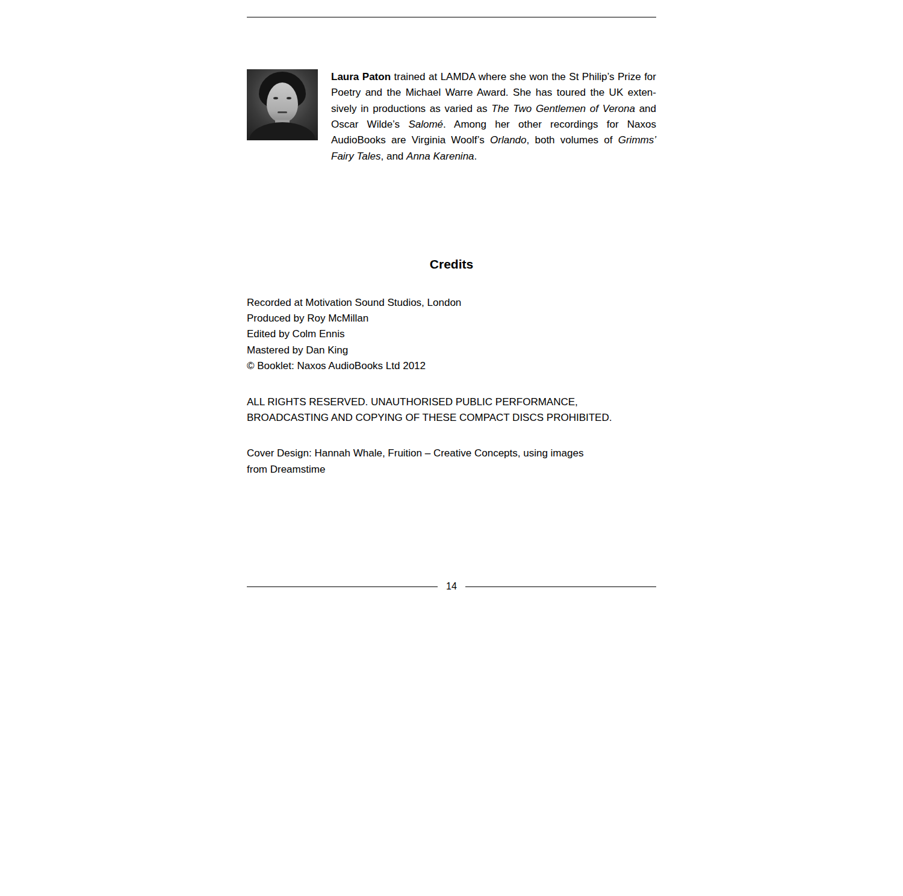Laura Paton trained at LAMDA where she won the St Philip’s Prize for Poetry and the Michael Warre Award. She has toured the UK extensively in productions as varied as The Two Gentlemen of Verona and Oscar Wilde’s Salomé. Among her other recordings for Naxos AudioBooks are Virginia Woolf’s Orlando, both volumes of Grimms’ Fairy Tales, and Anna Karenina.
Credits
Recorded at Motivation Sound Studios, London
Produced by Roy McMillan
Edited by Colm Ennis
Mastered by Dan King
© Booklet: Naxos AudioBooks Ltd 2012
ALL RIGHTS RESERVED. UNAUTHORISED PUBLIC PERFORMANCE,
BROADCASTING AND COPYING OF THESE COMPACT DISCS PROHIBITED.
Cover Design: Hannah Whale, Fruition – Creative Concepts, using images
from Dreamstime
14